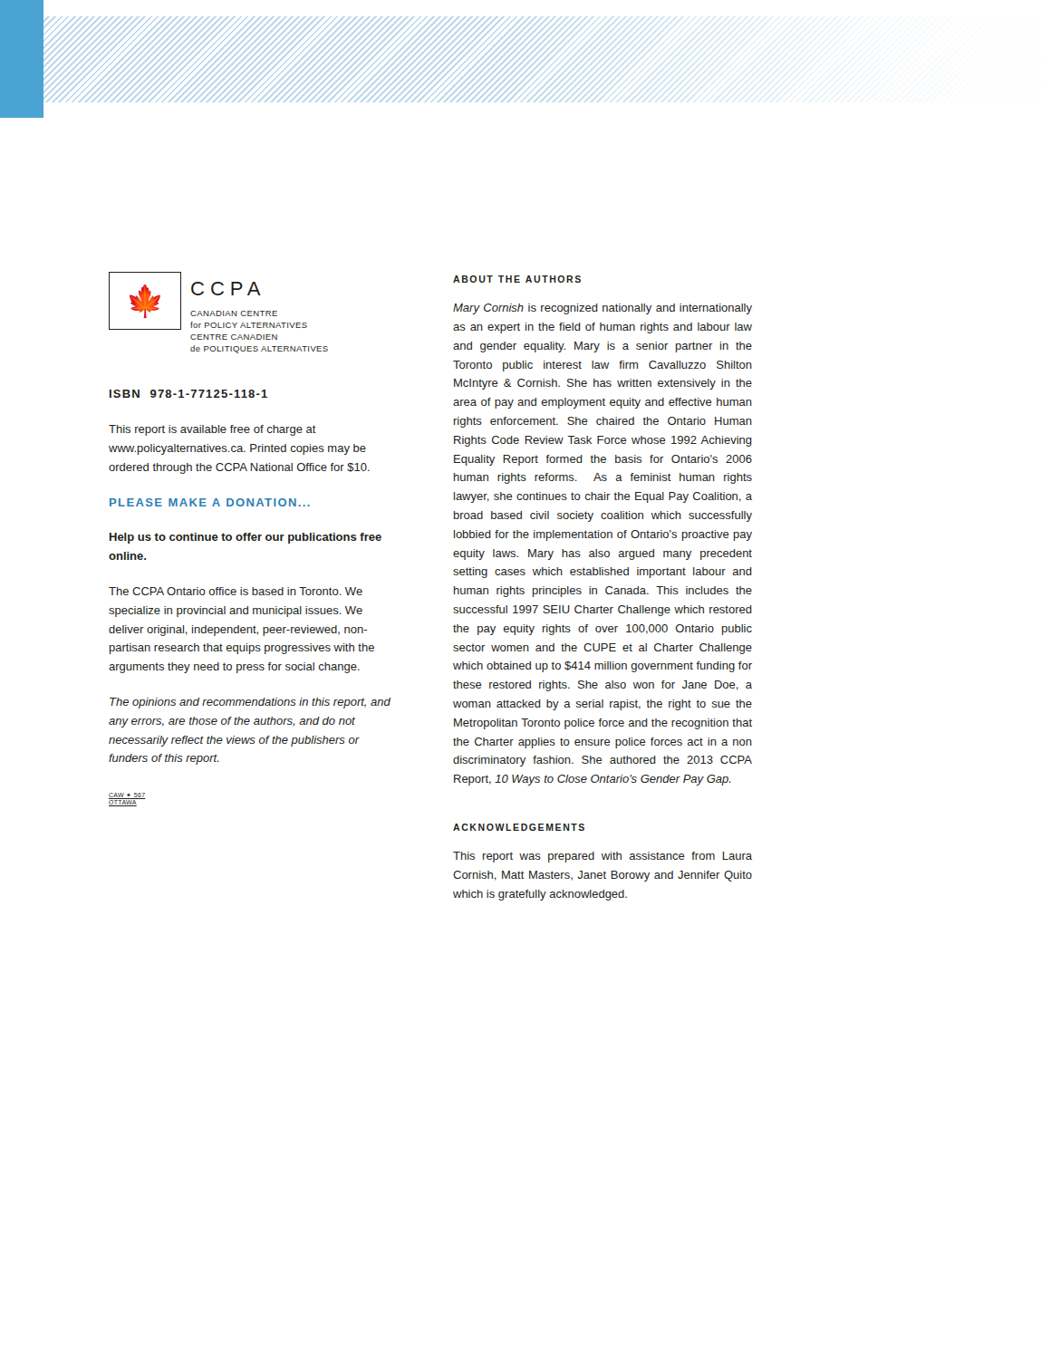🍁 🍁
CCPA
Canadian Centre
for POLICY ALTERNATIVES
Centre canadien
de POLITIQUES ALTERNATIVES
ISBN 978-1-77125-118-1
This report is available free of charge at www.policyalternatives.ca. Printed copies may be ordered through the CCPA National Office for $10.
Please make a donation...
Help us to continue to offer our publications free online.
The CCPA Ontario office is based in Toronto. We specialize in provincial and municipal issues. We deliver original, independent, peer-reviewed, non-partisan research that equips progressives with the arguments they need to press for social change.
The opinions and recommendations in this report, and any errors, are those of the authors, and do not necessarily reflect the views of the publishers or funders of this report.
CAW ✦ 567 OTTAWA
About the Authors
Mary Cornish is recognized nationally and internationally as an expert in the field of human rights and labour law and gender equality. Mary is a senior partner in the Toronto public interest law firm Cavalluzzo Shilton McIntyre & Cornish. She has written extensively in the area of pay and employment equity and effective human rights enforcement. She chaired the Ontario Human Rights Code Review Task Force whose 1992 Achieving Equality Report formed the basis for Ontario's 2006 human rights reforms. As a feminist human rights lawyer, she continues to chair the Equal Pay Coalition, a broad based civil society coalition which successfully lobbied for the implementation of Ontario's proactive pay equity laws. Mary has also argued many precedent setting cases which established important labour and human rights principles in Canada. This includes the successful 1997 SEIU Charter Challenge which restored the pay equity rights of over 100,000 Ontario public sector women and the CUPE et al Charter Challenge which obtained up to $414 million government funding for these restored rights. She also won for Jane Doe, a woman attacked by a serial rapist, the right to sue the Metropolitan Toronto police force and the recognition that the Charter applies to ensure police forces act in a non discriminatory fashion. She authored the 2013 CCPA Report, 10 Ways to Close Ontario's Gender Pay Gap.
Acknowledgements
This report was prepared with assistance from Laura Cornish, Matt Masters, Janet Borowy and Jennifer Quito which is gratefully acknowledged.